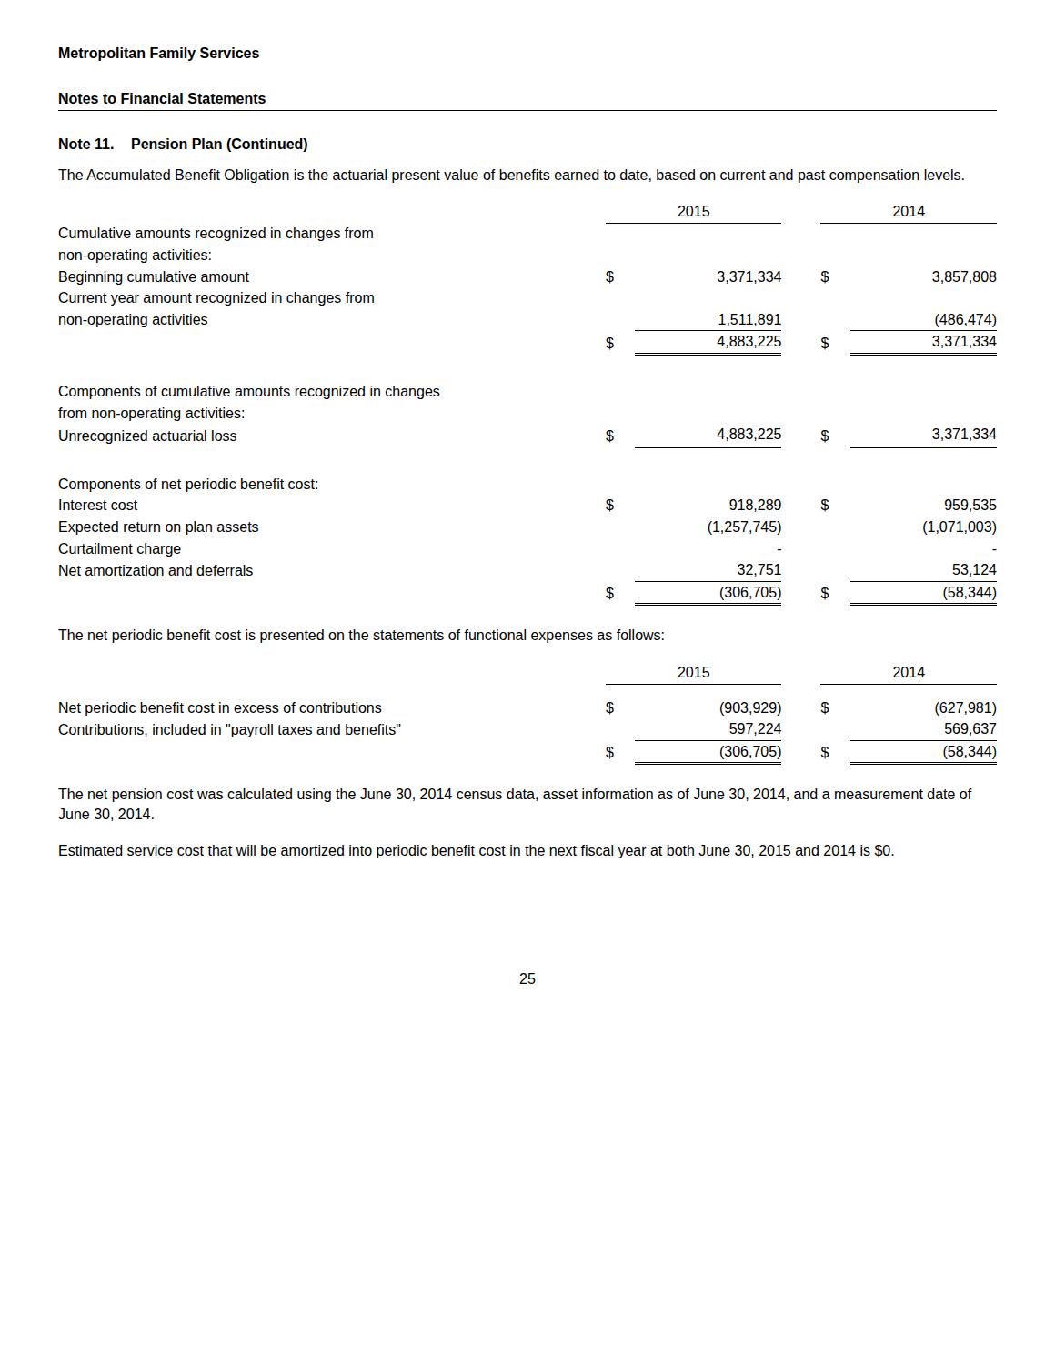Metropolitan Family Services
Notes to Financial Statements
Note 11. Pension Plan (Continued)
The Accumulated Benefit Obligation is the actuarial present value of benefits earned to date, based on current and past compensation levels.
| | 2015 | | 2014 |
| Cumulative amounts recognized in changes from | | | | | |
| non-operating activities: | | | | | |
| Beginning cumulative amount | $ | 3,371,334 | | $ | 3,857,808 |
| Current year amount recognized in changes from | | | | | |
| non-operating activities | | 1,511,891 | | | (486,474) |
| | $ | 4,883,225 | | $ | 3,371,334 |
| Components of cumulative amounts recognized in changes | | | | | |
| from non-operating activities: | | | | | |
| Unrecognized actuarial loss | $ | 4,883,225 | | $ | 3,371,334 |
| Components of net periodic benefit cost: | | | | | |
| Interest cost | $ | 918,289 | | $ | 959,535 |
| Expected return on plan assets | | (1,257,745) | | | (1,071,003) |
| Curtailment charge | | - | | | - |
| Net amortization and deferrals | | 32,751 | | | 53,124 |
| | $ | (306,705) | | $ | (58,344) |
The net periodic benefit cost is presented on the statements of functional expenses as follows:
| | 2015 | | 2014 |
| Net periodic benefit cost in excess of contributions | $ | (903,929) | | $ | (627,981) |
| Contributions, included in "payroll taxes and benefits" | | 597,224 | | | 569,637 |
| | $ | (306,705) | | $ | (58,344) |
The net pension cost was calculated using the June 30, 2014 census data, asset information as of June 30, 2014, and a measurement date of June 30, 2014.
Estimated service cost that will be amortized into periodic benefit cost in the next fiscal year at both June 30, 2015 and 2014 is $0.
25